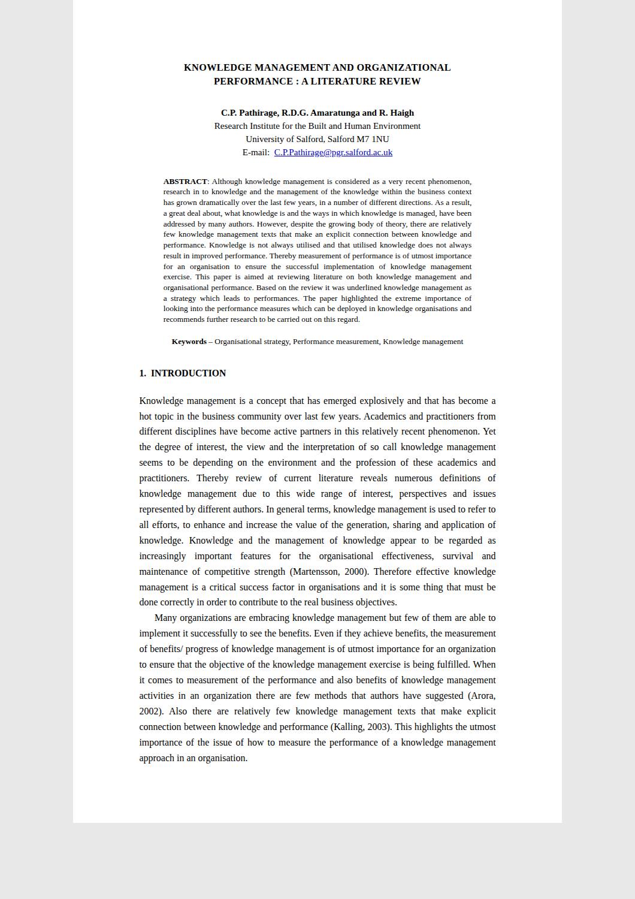Knowledge Management and Organizational
Performance : A Literature Review
C.P. Pathirage, R.D.G. Amaratunga and R. Haigh
Research Institute for the Built and Human Environment
University of Salford, Salford M7 1NU
E-mail: C.P.Pathirage@pgr.salford.ac.uk
ABSTRACT: Although knowledge management is considered as a very recent phenomenon, research in to knowledge and the management of the knowledge within the business context has grown dramatically over the last few years, in a number of different directions. As a result, a great deal about, what knowledge is and the ways in which knowledge is managed, have been addressed by many authors. However, despite the growing body of theory, there are relatively few knowledge management texts that make an explicit connection between knowledge and performance. Knowledge is not always utilised and that utilised knowledge does not always result in improved performance. Thereby measurement of performance is of utmost importance for an organisation to ensure the successful implementation of knowledge management exercise. This paper is aimed at reviewing literature on both knowledge management and organisational performance. Based on the review it was underlined knowledge management as a strategy which leads to performances. The paper highlighted the extreme importance of looking into the performance measures which can be deployed in knowledge organisations and recommends further research to be carried out on this regard.
Keywords – Organisational strategy, Performance measurement, Knowledge management
1. Introduction
Knowledge management is a concept that has emerged explosively and that has become a hot topic in the business community over last few years. Academics and practitioners from different disciplines have become active partners in this relatively recent phenomenon. Yet the degree of interest, the view and the interpretation of so call knowledge management seems to be depending on the environment and the profession of these academics and practitioners. Thereby review of current literature reveals numerous definitions of knowledge management due to this wide range of interest, perspectives and issues represented by different authors. In general terms, knowledge management is used to refer to all efforts, to enhance and increase the value of the generation, sharing and application of knowledge. Knowledge and the management of knowledge appear to be regarded as increasingly important features for the organisational effectiveness, survival and maintenance of competitive strength (Martensson, 2000). Therefore effective knowledge management is a critical success factor in organisations and it is some thing that must be done correctly in order to contribute to the real business objectives.
Many organizations are embracing knowledge management but few of them are able to implement it successfully to see the benefits. Even if they achieve benefits, the measurement of benefits/ progress of knowledge management is of utmost importance for an organization to ensure that the objective of the knowledge management exercise is being fulfilled. When it comes to measurement of the performance and also benefits of knowledge management activities in an organization there are few methods that authors have suggested (Arora, 2002). Also there are relatively few knowledge management texts that make explicit connection between knowledge and performance (Kalling, 2003). This highlights the utmost importance of the issue of how to measure the performance of a knowledge management approach in an organisation.